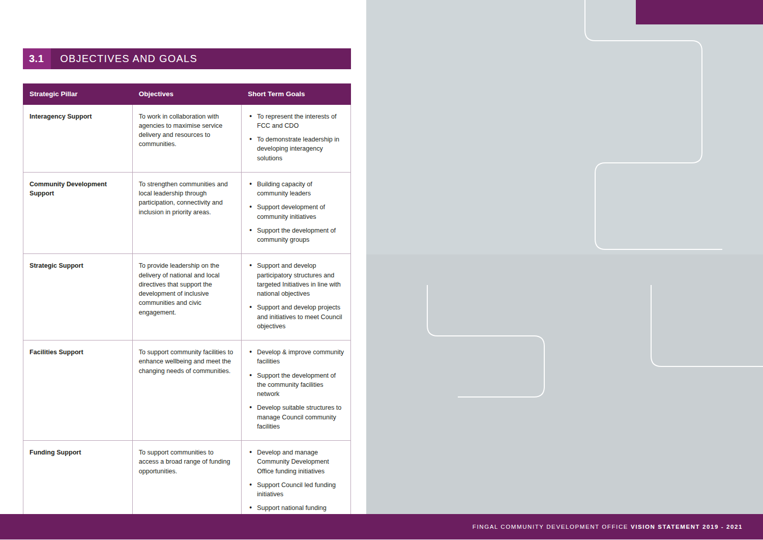3.1
Objectives and Goals
| Strategic Pillar | Objectives | Short Term Goals |
| --- | --- | --- |
| Interagency Support | To work in collaboration with agencies to maximise service delivery and resources to communities. | To represent the interests of FCC and CDO To demonstrate leadership in developing interagency solutions |
| Community Development Support | To strengthen communities and local leadership through participation, connectivity and inclusion in priority areas. | Building capacity of community leaders Support development of community initiatives Support the development of community groups |
| Strategic Support | To provide leadership on the delivery of national and local directives that support the development of inclusive communities and civic engagement. | Support and develop participatory structures and targeted Initiatives in line with national objectives Support and develop projects and initiatives to meet Council objectives |
| Facilities Support | To support community facilities to enhance wellbeing and meet the changing needs of communities. | Develop & improve community facilities Support the development of the community facilities network Develop suitable structures to manage Council community facilities |
| Funding Support | To support communities to access a broad range of funding opportunities. | Develop and manage Community Development Office funding initiatives Support Council led funding initiatives Support national funding initiatives Promote good standards of financial governance and accountability |
FINGAL COMMUNITY DEVELOPMENT OFFICE VISION STATEMENT 2019 - 2021